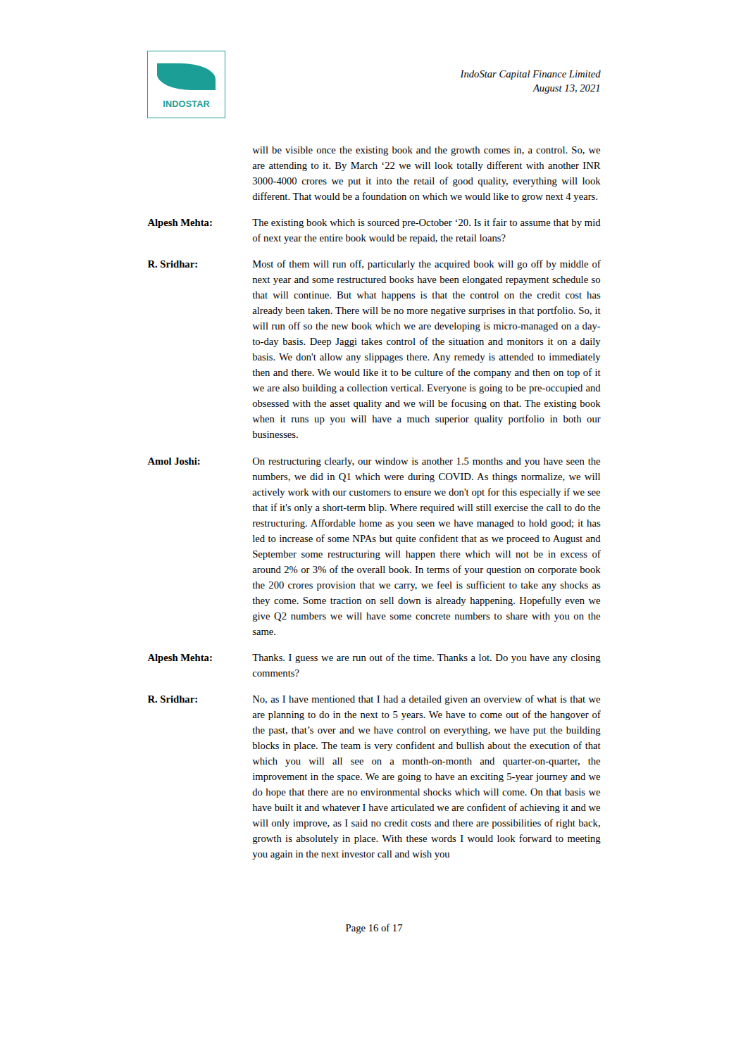INDOSTAR
IndoStar Capital Finance Limited
August 13, 2021
| | will be visible once the existing book and the growth comes in, a control. So, we are attending to it. By March ‘22 we will look totally different with another INR 3000-4000 crores we put it into the retail of good quality, everything will look different. That would be a foundation on which we would like to grow next 4 years. |
| Alpesh Mehta: | The existing book which is sourced pre-October ‘20. Is it fair to assume that by mid of next year the entire book would be repaid, the retail loans? |
| R. Sridhar: | Most of them will run off, particularly the acquired book will go off by middle of next year and some restructured books have been elongated repayment schedule so that will continue. But what happens is that the control on the credit cost has already been taken. There will be no more negative surprises in that portfolio. So, it will run off so the new book which we are developing is micro-managed on a day-to-day basis. Deep Jaggi takes control of the situation and monitors it on a daily basis. We don't allow any slippages there. Any remedy is attended to immediately then and there. We would like it to be culture of the company and then on top of it we are also building a collection vertical. Everyone is going to be pre-occupied and obsessed with the asset quality and we will be focusing on that. The existing book when it runs up you will have a much superior quality portfolio in both our businesses. |
| Amol Joshi: | On restructuring clearly, our window is another 1.5 months and you have seen the numbers, we did in Q1 which were during COVID. As things normalize, we will actively work with our customers to ensure we don't opt for this especially if we see that if it's only a short-term blip. Where required will still exercise the call to do the restructuring. Affordable home as you seen we have managed to hold good; it has led to increase of some NPAs but quite confident that as we proceed to August and September some restructuring will happen there which will not be in excess of around 2% or 3% of the overall book. In terms of your question on corporate book the 200 crores provision that we carry, we feel is sufficient to take any shocks as they come. Some traction on sell down is already happening. Hopefully even we give Q2 numbers we will have some concrete numbers to share with you on the same. |
| Alpesh Mehta: | Thanks. I guess we are run out of the time. Thanks a lot. Do you have any closing comments? |
| R. Sridhar: | No, as I have mentioned that I had a detailed given an overview of what is that we are planning to do in the next to 5 years. We have to come out of the hangover of the past, that’s over and we have control on everything, we have put the building blocks in place. The team is very confident and bullish about the execution of that which you will all see on a month-on-month and quarter-on-quarter, the improvement in the space. We are going to have an exciting 5-year journey and we do hope that there are no environmental shocks which will come. On that basis we have built it and whatever I have articulated we are confident of achieving it and we will only improve, as I said no credit costs and there are possibilities of right back, growth is absolutely in place. With these words I would look forward to meeting you again in the next investor call and wish you |
Page 16 of 17